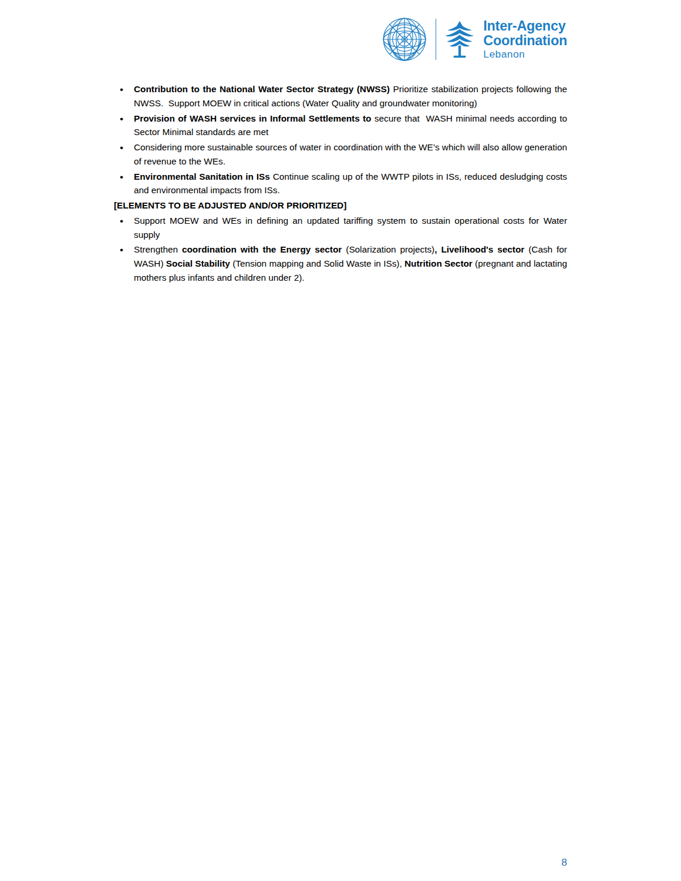Inter-Agency
Coordination Lebanon
Contribution to the National Water Sector Strategy (NWSS) Prioritize stabilization projects following the NWSS. Support MOEW in critical actions (Water Quality and groundwater monitoring)
Provision of WASH services in Informal Settlements to secure that WASH minimal needs according to Sector Minimal standards are met
Considering more sustainable sources of water in coordination with the WE’s which will also allow generation of revenue to the WEs.
Environmental Sanitation in ISs Continue scaling up of the WWTP pilots in ISs, reduced desludging costs and environmental impacts from ISs.
[ELEMENTS TO BE ADJUSTED AND/OR PRIORITIZED]
Support MOEW and WEs in defining an updated tariffing system to sustain operational costs for Water supply
Strengthen coordination with the Energy sector (Solarization projects), Livelihood's sector (Cash for WASH) Social Stability (Tension mapping and Solid Waste in ISs), Nutrition Sector (pregnant and lactating mothers plus infants and children under 2).
8